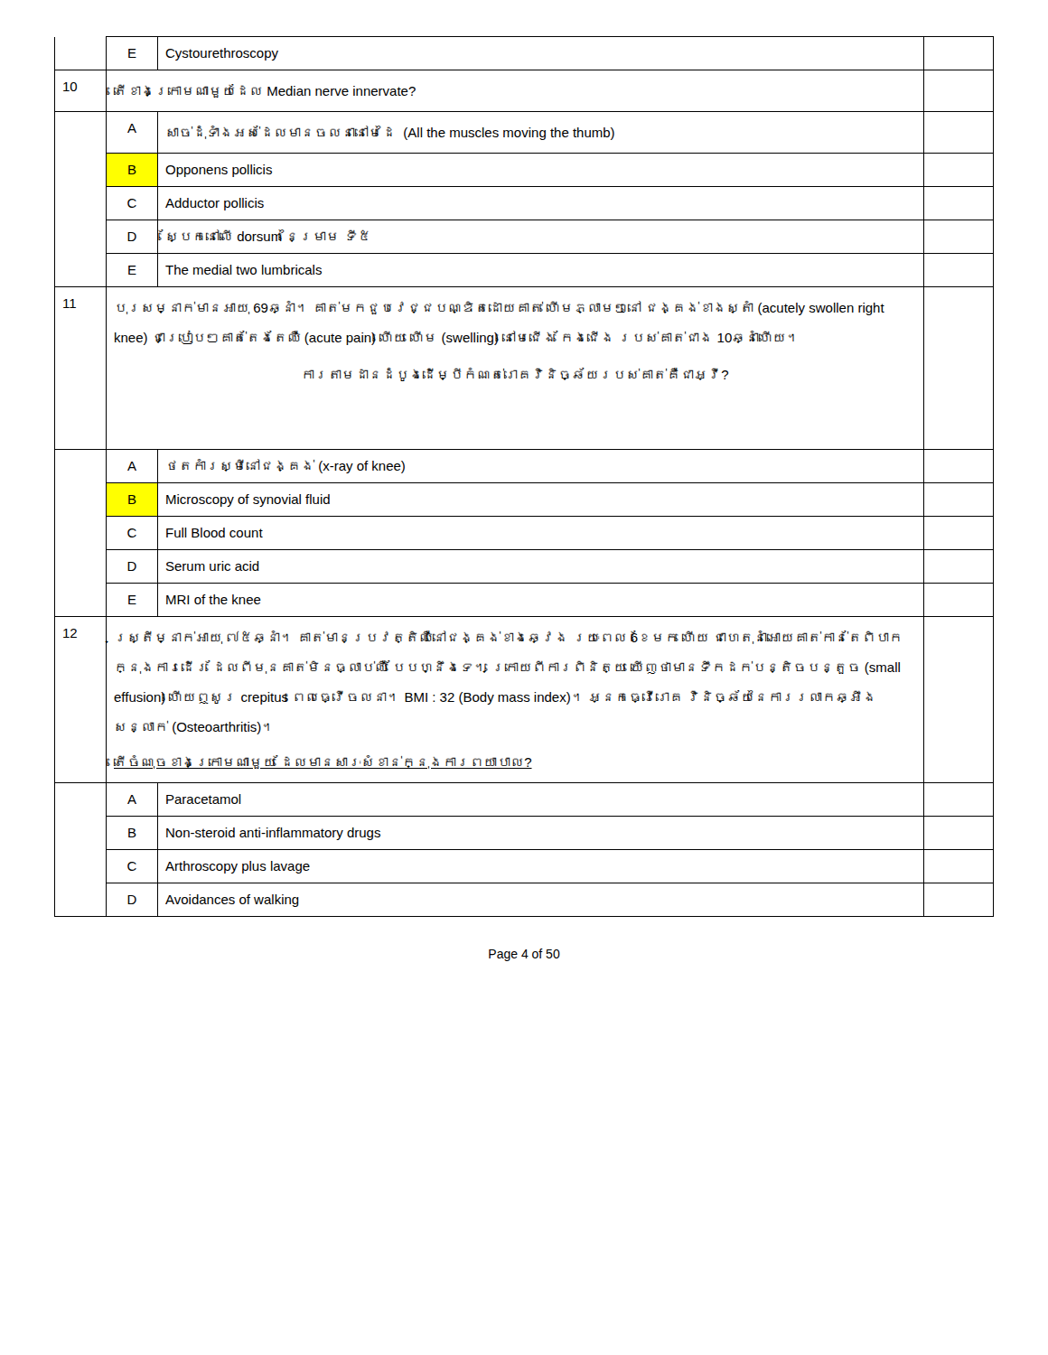| | E | Cystourethroscopy | |
| 10 | តើខាងក្រោមណាមួយដែល Median nerve innervate? | |
| | A | សាច់ដុំទាំងអស់ដែលមានចលនានៅមេដៃ (All the muscles moving the thumb) | |
| | B | Opponens pollicis | |
| | C | Adductor pollicis | |
| | D | ស្បែកនៅលើ dorsum នៃម្រាម ទី៥ | |
| | E | The medial two lumbricals | |
| 11 | បុរសម្នាក់មានអាយុ 69ឆ្នាំ។ គាត់មកជួបវេជ្ជបណ្ឌិតដោយគាត់ ហើមភ្លាមៗនៅ ជង្គង់ខាងស្តាំ (acutely swollen right knee) ជាប្រៀបៗគាត់តែងតែឈឺ (acute pain) ហើយ ហើម (swelling) នៅមេជើង កែងជើង របស់គាត់ជាង 10ឆ្នាំហើយ។ ការតាមដានដំបូងដើម្បីកំណត់រោគវិនិច្ឆ័យរបស់គាត់គឺជាអ្វី? | |
| | A | ថតកាំរស្មីនៅជង្គង់ (x-ray of knee) | |
| | B | Microscopy of synovial fluid | |
| | C | Full Blood count | |
| | D | Serum uric acid | |
| | E | MRI of the knee | |
| 12 | ស្រ្តីម្នាក់អាយុ ៧៥ឆ្នាំ។ គាត់មានប្រវត្តិឈឺនៅជង្គង់ខាងឆ្វេង រយៈពេល 6ខែមក ហើយ ជាហេតុនាំអោយគាត់កាន់តែពិបាកក្នុងការដើរ ដែលពីមុនគាត់មិនធ្លាប់ឈឺ បែបហ្នឹងទេ។ ក្រោយពីការពិនិត្យ យើញថាមានទឹកដក់បន្តិចបន្តួច (small effusion) ហើយឮសូរ crepitus ពេលធ្វើចលនា។ BMI : 32 (Body mass index)។ អ្នកធ្វើរោគ វិនិច្ឆ័យនៃការរលាកឆ្អឹងសន្លាក់ (Osteoarthritis)។ តើចំណុចខាងក្រោមណាមួយ ដែលមានសារៈសំខាន់ក្នុងការពយាបាល? | |
| | A | Paracetamol | |
| | B | Non-steroid anti-inflammatory drugs | |
| | C | Arthroscopy plus lavage | |
| | D | Avoidances of walking | |
Page 4 of 50